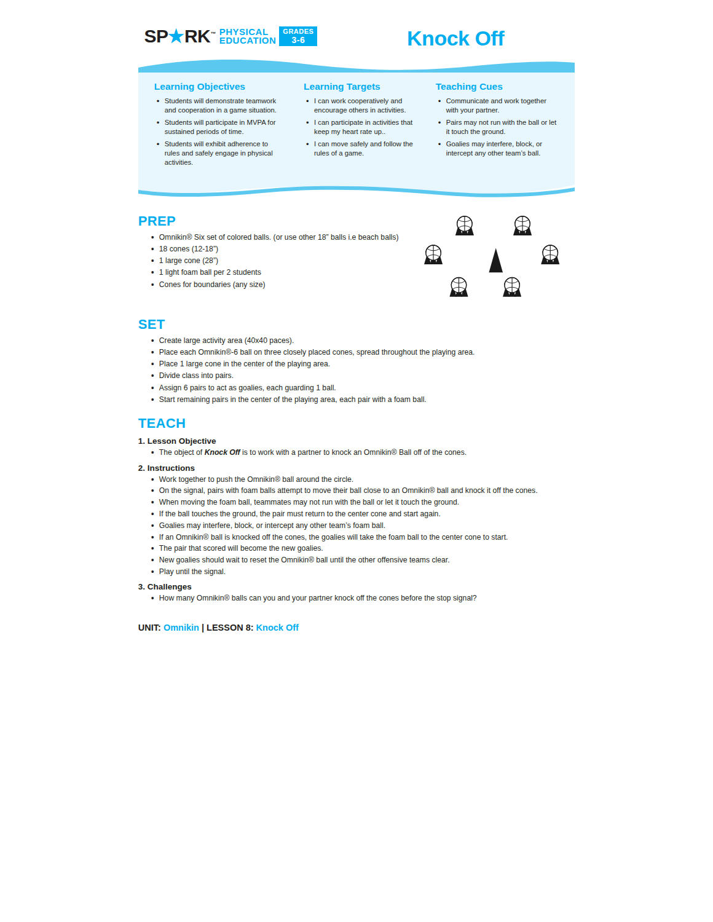SP★RK™
PHYSICAL
EDUCATION
GRADES3-6
Knock Off
Learning Objectives
Students will demonstrate teamwork and cooperation in a game situation.
Students will participate in MVPA for sustained periods of time.
Students will exhibit adherence to rules and safely engage in physical activities.
Learning Targets
I can work cooperatively and encourage others in activities.
I can participate in activities that keep my heart rate up..
I can move safely and follow the rules of a game.
Teaching Cues
Communicate and work together with your partner.
Pairs may not run with the ball or let it touch the ground.
Goalies may interfere, block, or intercept any other team’s ball.
PREP
Omnikin® Six set of colored balls. (or use other 18” balls i.e beach balls)
18 cones (12-18”)
1 large cone (28”)
1 light foam ball per 2 students
Cones for boundaries (any size)
SET
Create large activity area (40x40 paces).
Place each Omnikin®-6 ball on three closely placed cones, spread throughout the playing area.
Place 1 large cone in the center of the playing area.
Divide class into pairs.
Assign 6 pairs to act as goalies, each guarding 1 ball.
Start remaining pairs in the center of the playing area, each pair with a foam ball.
TEACH
1. Lesson Objective
The object of Knock Off is to work with a partner to knock an Omnikin® Ball off of the cones.
2. Instructions
Work together to push the Omnikin® ball around the circle.
On the signal, pairs with foam balls attempt to move their ball close to an Omnikin® ball and knock it off the cones.
When moving the foam ball, teammates may not run with the ball or let it touch the ground.
If the ball touches the ground, the pair must return to the center cone and start again.
Goalies may interfere, block, or intercept any other team’s foam ball.
If an Omnikin® ball is knocked off the cones, the goalies will take the foam ball to the center cone to start.
The pair that scored will become the new goalies.
New goalies should wait to reset the Omnikin® ball until the other offensive teams clear.
Play until the signal.
3. Challenges
How many Omnikin® balls can you and your partner knock off the cones before the stop signal?
UNIT: Omnikin | LESSON 8: Knock Off